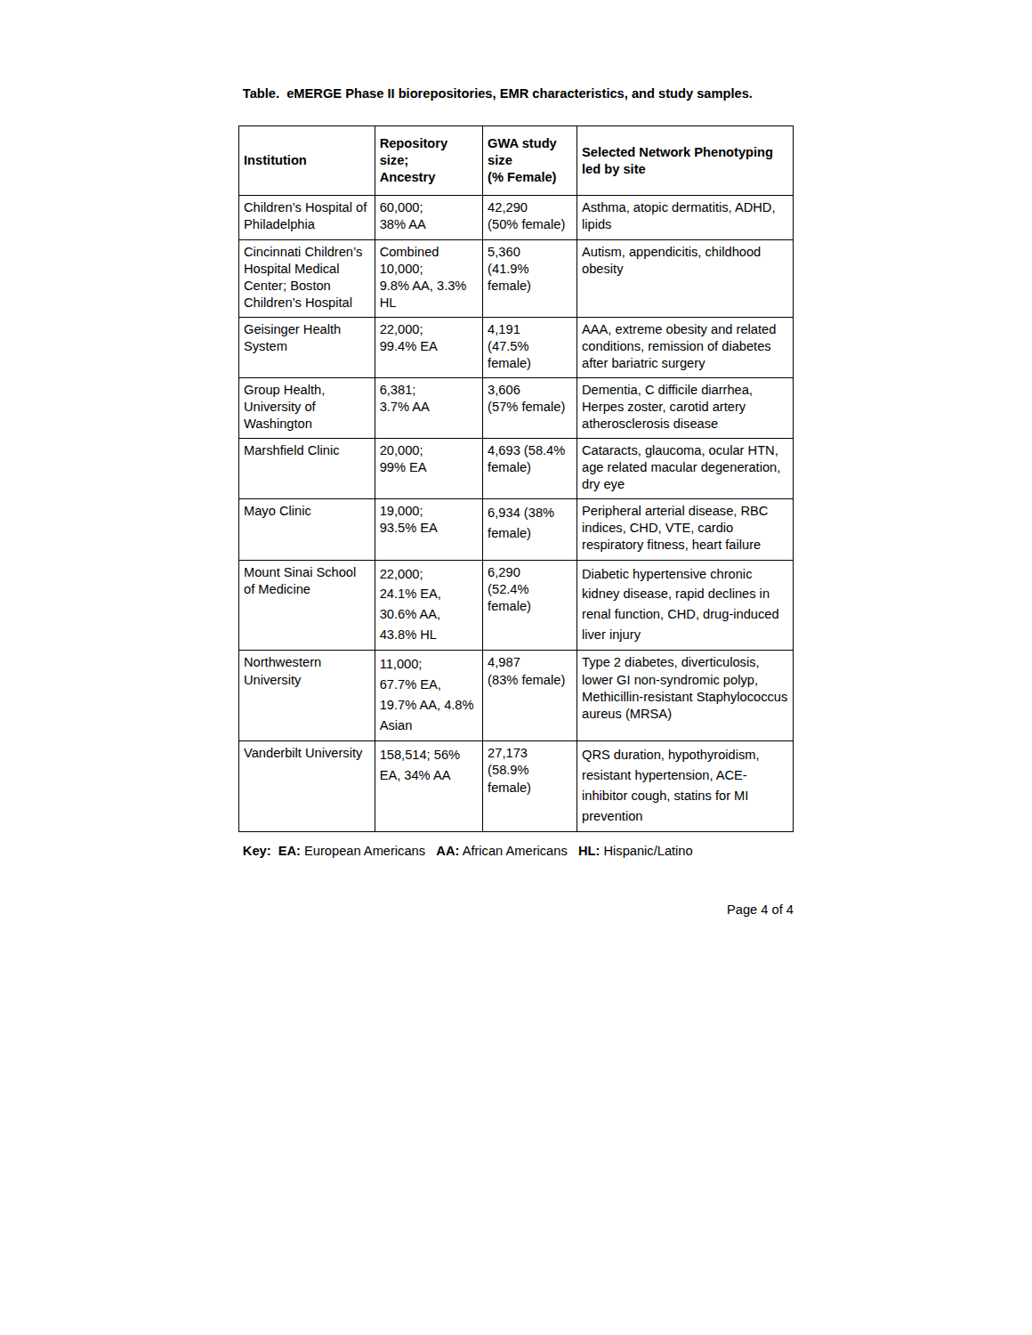Table. eMERGE Phase II biorepositories, EMR characteristics, and study samples.
| Institution | Repository size; Ancestry | GWA study size (% Female) | Selected Network Phenotyping led by site |
| --- | --- | --- | --- |
| Children’s Hospital of Philadelphia | 60,000; 38% AA | 42,290 (50% female) | Asthma, atopic dermatitis, ADHD, lipids |
| Cincinnati Children’s Hospital Medical Center; Boston Children’s Hospital | Combined 10,000; 9.8% AA, 3.3% HL | 5,360 (41.9% female) | Autism, appendicitis, childhood obesity |
| Geisinger Health System | 22,000; 99.4% EA | 4,191 (47.5% female) | AAA, extreme obesity and related conditions, remission of diabetes after bariatric surgery |
| Group Health, University of Washington | 6,381; 3.7% AA | 3,606 (57% female) | Dementia, C difficile diarrhea, Herpes zoster, carotid artery atherosclerosis disease |
| Marshfield Clinic | 20,000; 99% EA | 4,693 (58.4% female) | Cataracts, glaucoma, ocular HTN, age related macular degeneration, dry eye |
| Mayo Clinic | 19,000; 93.5% EA | 6,934 (38% female) | Peripheral arterial disease, RBC indices, CHD, VTE, cardio respiratory fitness, heart failure |
| Mount Sinai School of Medicine | 22,000; 24.1% EA, 30.6% AA, 43.8% HL | 6,290 (52.4% female) | Diabetic hypertensive chronic kidney disease, rapid declines in renal function, CHD, drug-induced liver injury |
| Northwestern University | 11,000; 67.7% EA, 19.7% AA, 4.8% Asian | 4,987 (83% female) | Type 2 diabetes, diverticulosis, lower GI non-syndromic polyp, Methicillin-resistant Staphylococcus aureus (MRSA) |
| Vanderbilt University | 158,514; 56% EA, 34% AA | 27,173 (58.9% female) | QRS duration, hypothyroidism, resistant hypertension, ACE-inhibitor cough, statins for MI prevention |
Key: EA: European Americans AA: African Americans HL: Hispanic/Latino
Page 4 of 4